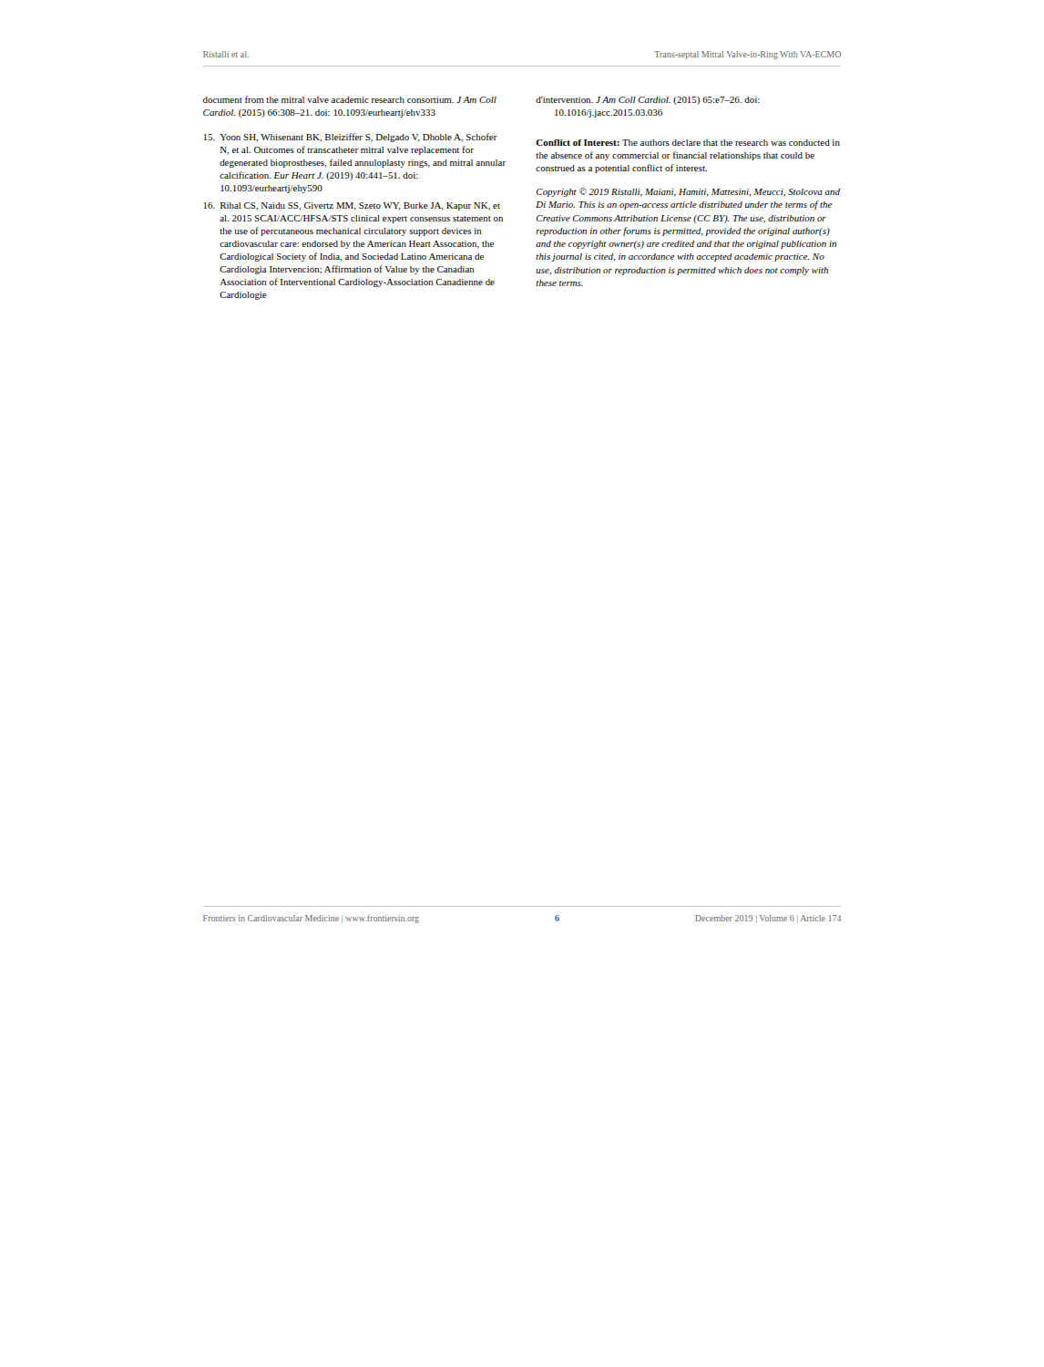Ristalli et al.
Trans-septal Mitral Valve-in-Ring With VA-ECMO
document from the mitral valve academic research consortium. J Am Coll Cardiol. (2015) 66:308–21. doi: 10.1093/eurheartj/ehv333
15. Yoon SH, Whisenant BK, Bleiziffer S, Delgado V, Dhoble A, Schofer N, et al. Outcomes of transcatheter mitral valve replacement for degenerated bioprostheses, failed annuloplasty rings, and mitral annular calcification. Eur Heart J. (2019) 40:441–51. doi: 10.1093/eurheartj/ehy590
16. Rihal CS, Naidu SS, Givertz MM, Szeto WY, Burke JA, Kapur NK, et al. 2015 SCAI/ACC/HFSA/STS clinical expert consensus statement on the use of percutaneous mechanical circulatory support devices in cardiovascular care: endorsed by the American Heart Assocation, the Cardiological Society of India, and Sociedad Latino Americana de Cardiologia Intervencion; Affirmation of Value by the Canadian Association of Interventional Cardiology-Association Canadienne de Cardiologie
d'intervention. J Am Coll Cardiol. (2015) 65:e7–26. doi: 10.1016/j.jacc.2015.03.036
Conflict of Interest: The authors declare that the research was conducted in the absence of any commercial or financial relationships that could be construed as a potential conflict of interest.
Copyright © 2019 Ristalli, Maiani, Hamiti, Mattesini, Meucci, Stolcova and Di Mario. This is an open-access article distributed under the terms of the Creative Commons Attribution License (CC BY). The use, distribution or reproduction in other forums is permitted, provided the original author(s) and the copyright owner(s) are credited and that the original publication in this journal is cited, in accordance with accepted academic practice. No use, distribution or reproduction is permitted which does not comply with these terms.
Frontiers in Cardiovascular Medicine | www.frontiersin.org
6
December 2019 | Volume 6 | Article 174